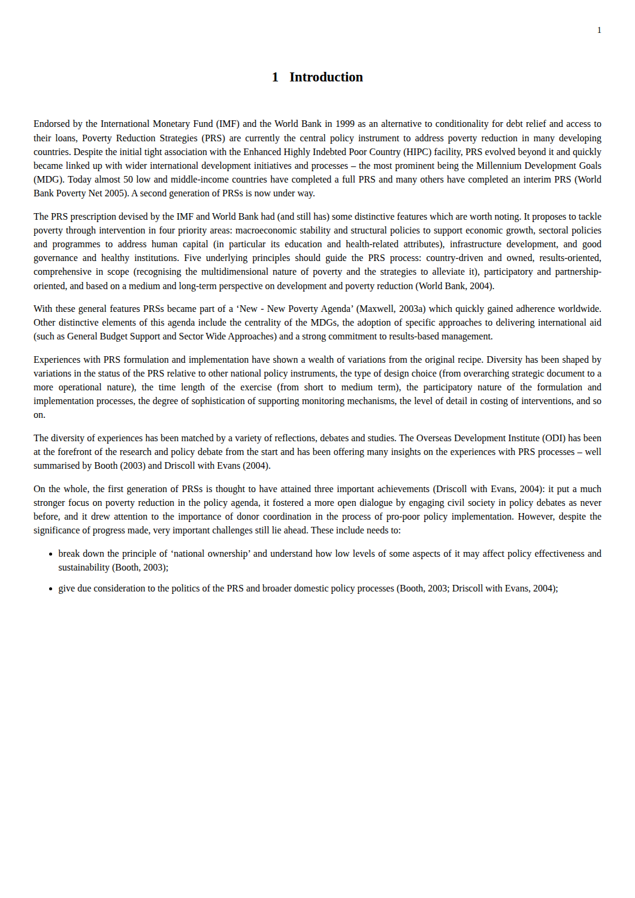1
1 Introduction
Endorsed by the International Monetary Fund (IMF) and the World Bank in 1999 as an alternative to conditionality for debt relief and access to their loans, Poverty Reduction Strategies (PRS) are currently the central policy instrument to address poverty reduction in many developing countries. Despite the initial tight association with the Enhanced Highly Indebted Poor Country (HIPC) facility, PRS evolved beyond it and quickly became linked up with wider international development initiatives and processes – the most prominent being the Millennium Development Goals (MDG). Today almost 50 low and middle-income countries have completed a full PRS and many others have completed an interim PRS (World Bank Poverty Net 2005). A second generation of PRSs is now under way.
The PRS prescription devised by the IMF and World Bank had (and still has) some distinctive features which are worth noting. It proposes to tackle poverty through intervention in four priority areas: macroeconomic stability and structural policies to support economic growth, sectoral policies and programmes to address human capital (in particular its education and health-related attributes), infrastructure development, and good governance and healthy institutions. Five underlying principles should guide the PRS process: country-driven and owned, results-oriented, comprehensive in scope (recognising the multidimensional nature of poverty and the strategies to alleviate it), participatory and partnership-oriented, and based on a medium and long-term perspective on development and poverty reduction (World Bank, 2004).
With these general features PRSs became part of a ‘New - New Poverty Agenda’ (Maxwell, 2003a) which quickly gained adherence worldwide. Other distinctive elements of this agenda include the centrality of the MDGs, the adoption of specific approaches to delivering international aid (such as General Budget Support and Sector Wide Approaches) and a strong commitment to results-based management.
Experiences with PRS formulation and implementation have shown a wealth of variations from the original recipe. Diversity has been shaped by variations in the status of the PRS relative to other national policy instruments, the type of design choice (from overarching strategic document to a more operational nature), the time length of the exercise (from short to medium term), the participatory nature of the formulation and implementation processes, the degree of sophistication of supporting monitoring mechanisms, the level of detail in costing of interventions, and so on.
The diversity of experiences has been matched by a variety of reflections, debates and studies. The Overseas Development Institute (ODI) has been at the forefront of the research and policy debate from the start and has been offering many insights on the experiences with PRS processes – well summarised by Booth (2003) and Driscoll with Evans (2004).
On the whole, the first generation of PRSs is thought to have attained three important achievements (Driscoll with Evans, 2004): it put a much stronger focus on poverty reduction in the policy agenda, it fostered a more open dialogue by engaging civil society in policy debates as never before, and it drew attention to the importance of donor coordination in the process of pro-poor policy implementation. However, despite the significance of progress made, very important challenges still lie ahead. These include needs to:
break down the principle of ‘national ownership’ and understand how low levels of some aspects of it may affect policy effectiveness and sustainability (Booth, 2003);
give due consideration to the politics of the PRS and broader domestic policy processes (Booth, 2003; Driscoll with Evans, 2004);